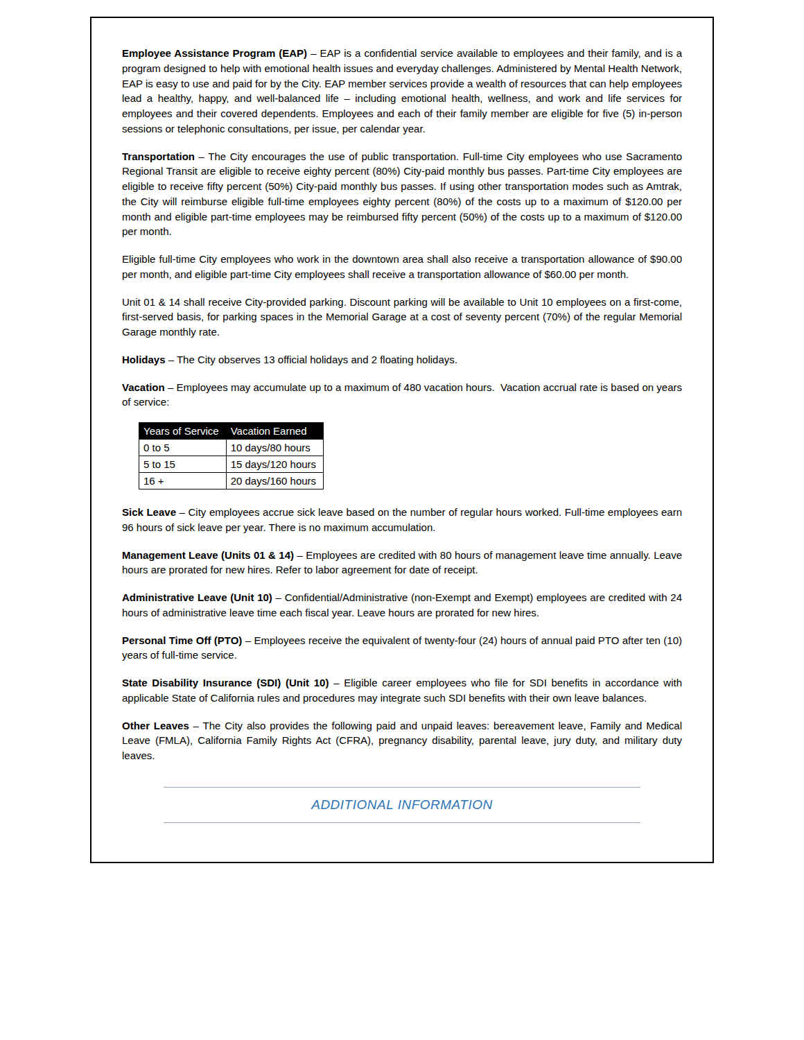Employee Assistance Program (EAP) – EAP is a confidential service available to employees and their family, and is a program designed to help with emotional health issues and everyday challenges. Administered by Mental Health Network, EAP is easy to use and paid for by the City. EAP member services provide a wealth of resources that can help employees lead a healthy, happy, and well-balanced life – including emotional health, wellness, and work and life services for employees and their covered dependents. Employees and each of their family member are eligible for five (5) in-person sessions or telephonic consultations, per issue, per calendar year.
Transportation – The City encourages the use of public transportation. Full-time City employees who use Sacramento Regional Transit are eligible to receive eighty percent (80%) City-paid monthly bus passes. Part-time City employees are eligible to receive fifty percent (50%) City-paid monthly bus passes. If using other transportation modes such as Amtrak, the City will reimburse eligible full-time employees eighty percent (80%) of the costs up to a maximum of $120.00 per month and eligible part-time employees may be reimbursed fifty percent (50%) of the costs up to a maximum of $120.00 per month.
Eligible full-time City employees who work in the downtown area shall also receive a transportation allowance of $90.00 per month, and eligible part-time City employees shall receive a transportation allowance of $60.00 per month.
Unit 01 & 14 shall receive City-provided parking. Discount parking will be available to Unit 10 employees on a first-come, first-served basis, for parking spaces in the Memorial Garage at a cost of seventy percent (70%) of the regular Memorial Garage monthly rate.
Holidays – The City observes 13 official holidays and 2 floating holidays.
Vacation – Employees may accumulate up to a maximum of 480 vacation hours. Vacation accrual rate is based on years of service:
| Years of Service | Vacation Earned |
| --- | --- |
| 0 to 5 | 10 days/80 hours |
| 5 to 15 | 15 days/120 hours |
| 16 + | 20 days/160 hours |
Sick Leave – City employees accrue sick leave based on the number of regular hours worked. Full-time employees earn 96 hours of sick leave per year. There is no maximum accumulation.
Management Leave (Units 01 & 14) – Employees are credited with 80 hours of management leave time annually. Leave hours are prorated for new hires. Refer to labor agreement for date of receipt.
Administrative Leave (Unit 10) – Confidential/Administrative (non-Exempt and Exempt) employees are credited with 24 hours of administrative leave time each fiscal year. Leave hours are prorated for new hires.
Personal Time Off (PTO) – Employees receive the equivalent of twenty-four (24) hours of annual paid PTO after ten (10) years of full-time service.
State Disability Insurance (SDI) (Unit 10) – Eligible career employees who file for SDI benefits in accordance with applicable State of California rules and procedures may integrate such SDI benefits with their own leave balances.
Other Leaves – The City also provides the following paid and unpaid leaves: bereavement leave, Family and Medical Leave (FMLA), California Family Rights Act (CFRA), pregnancy disability, parental leave, jury duty, and military duty leaves.
ADDITIONAL INFORMATION